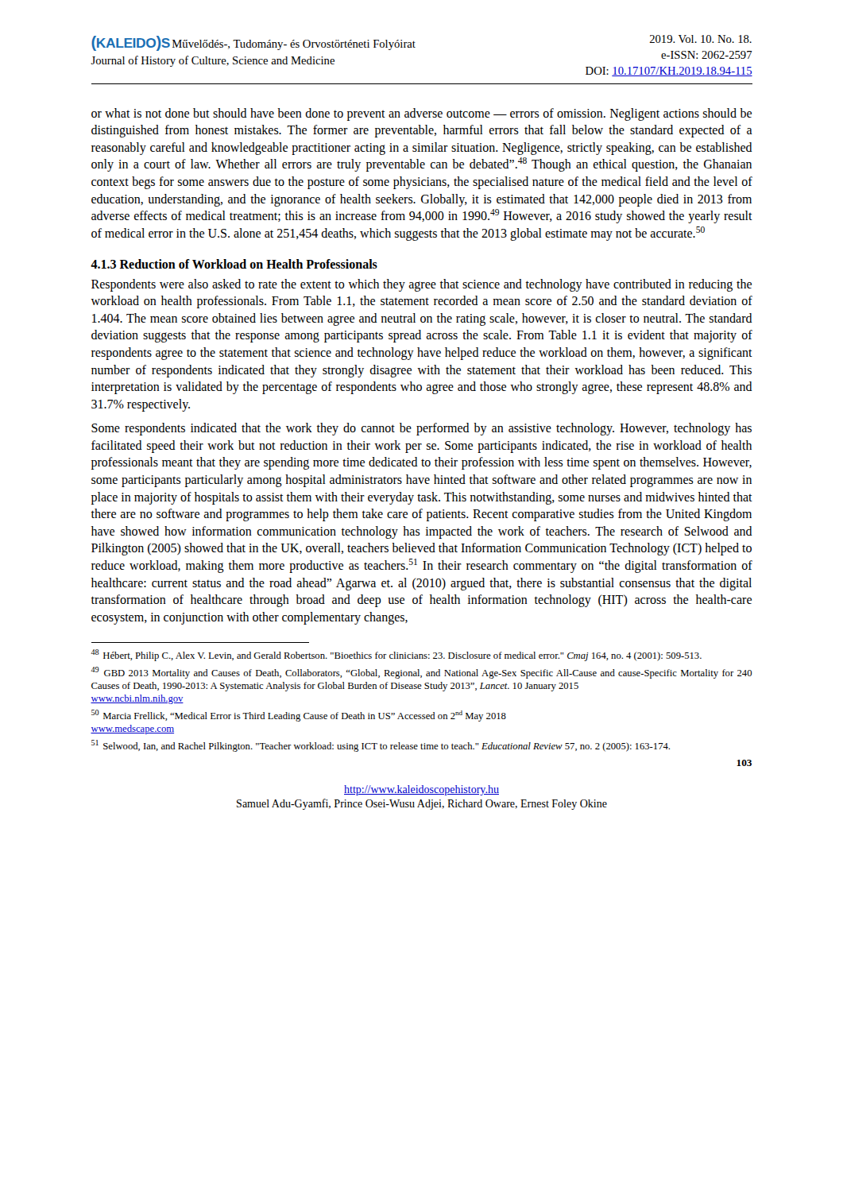(KALEIDO) S Művelődés-, Tudomány- és Orvostörténeti Folyóirat
Journal of History of Culture, Science and Medicine
2019. Vol. 10. No. 18.
e-ISSN: 2062-2597
DOI: 10.17107/KH.2019.18.94-115
or what is not done but should have been done to prevent an adverse outcome — errors of omission. Negligent actions should be distinguished from honest mistakes. The former are preventable, harmful errors that fall below the standard expected of a reasonably careful and knowledgeable practitioner acting in a similar situation. Negligence, strictly speaking, can be established only in a court of law. Whether all errors are truly preventable can be debated”.48 Though an ethical question, the Ghanaian context begs for some answers due to the posture of some physicians, the specialised nature of the medical field and the level of education, understanding, and the ignorance of health seekers. Globally, it is estimated that 142,000 people died in 2013 from adverse effects of medical treatment; this is an increase from 94,000 in 1990.49 However, a 2016 study showed the yearly result of medical error in the U.S. alone at 251,454 deaths, which suggests that the 2013 global estimate may not be accurate.50
4.1.3 Reduction of Workload on Health Professionals
Respondents were also asked to rate the extent to which they agree that science and technology have contributed in reducing the workload on health professionals. From Table 1.1, the statement recorded a mean score of 2.50 and the standard deviation of 1.404. The mean score obtained lies between agree and neutral on the rating scale, however, it is closer to neutral. The standard deviation suggests that the response among participants spread across the scale. From Table 1.1 it is evident that majority of respondents agree to the statement that science and technology have helped reduce the workload on them, however, a significant number of respondents indicated that they strongly disagree with the statement that their workload has been reduced. This interpretation is validated by the percentage of respondents who agree and those who strongly agree, these represent 48.8% and 31.7% respectively.
Some respondents indicated that the work they do cannot be performed by an assistive technology. However, technology has facilitated speed their work but not reduction in their work per se. Some participants indicated, the rise in workload of health professionals meant that they are spending more time dedicated to their profession with less time spent on themselves. However, some participants particularly among hospital administrators have hinted that software and other related programmes are now in place in majority of hospitals to assist them with their everyday task. This notwithstanding, some nurses and midwives hinted that there are no software and programmes to help them take care of patients. Recent comparative studies from the United Kingdom have showed how information communication technology has impacted the work of teachers. The research of Selwood and Pilkington (2005) showed that in the UK, overall, teachers believed that Information Communication Technology (ICT) helped to reduce workload, making them more productive as teachers.51 In their research commentary on “the digital transformation of healthcare: current status and the road ahead” Agarwa et. al (2010) argued that, there is substantial consensus that the digital transformation of healthcare through broad and deep use of health information technology (HIT) across the health-care ecosystem, in conjunction with other complementary changes,
48 Hébert, Philip C., Alex V. Levin, and Gerald Robertson. "Bioethics for clinicians: 23. Disclosure of medical error." Cmaj 164, no. 4 (2001): 509-513.
49 GBD 2013 Mortality and Causes of Death, Collaborators, “Global, Regional, and National Age-Sex Specific All-Cause and cause-Specific Mortality for 240 Causes of Death, 1990-2013: A Systematic Analysis for Global Burden of Disease Study 2013”, Lancet. 10 January 2015
www.ncbi.nlm.nih.gov
50 Marcia Frellick, “Medical Error is Third Leading Cause of Death in US” Accessed on 2nd May 2018
www.medscape.com
51 Selwood, Ian, and Rachel Pilkington. "Teacher workload: using ICT to release time to teach." Educational Review 57, no. 2 (2005): 163-174.
103
http://www.kaleidoscopehistory.hu
Samuel Adu-Gyamfi, Prince Osei-Wusu Adjei, Richard Oware, Ernest Foley Okine